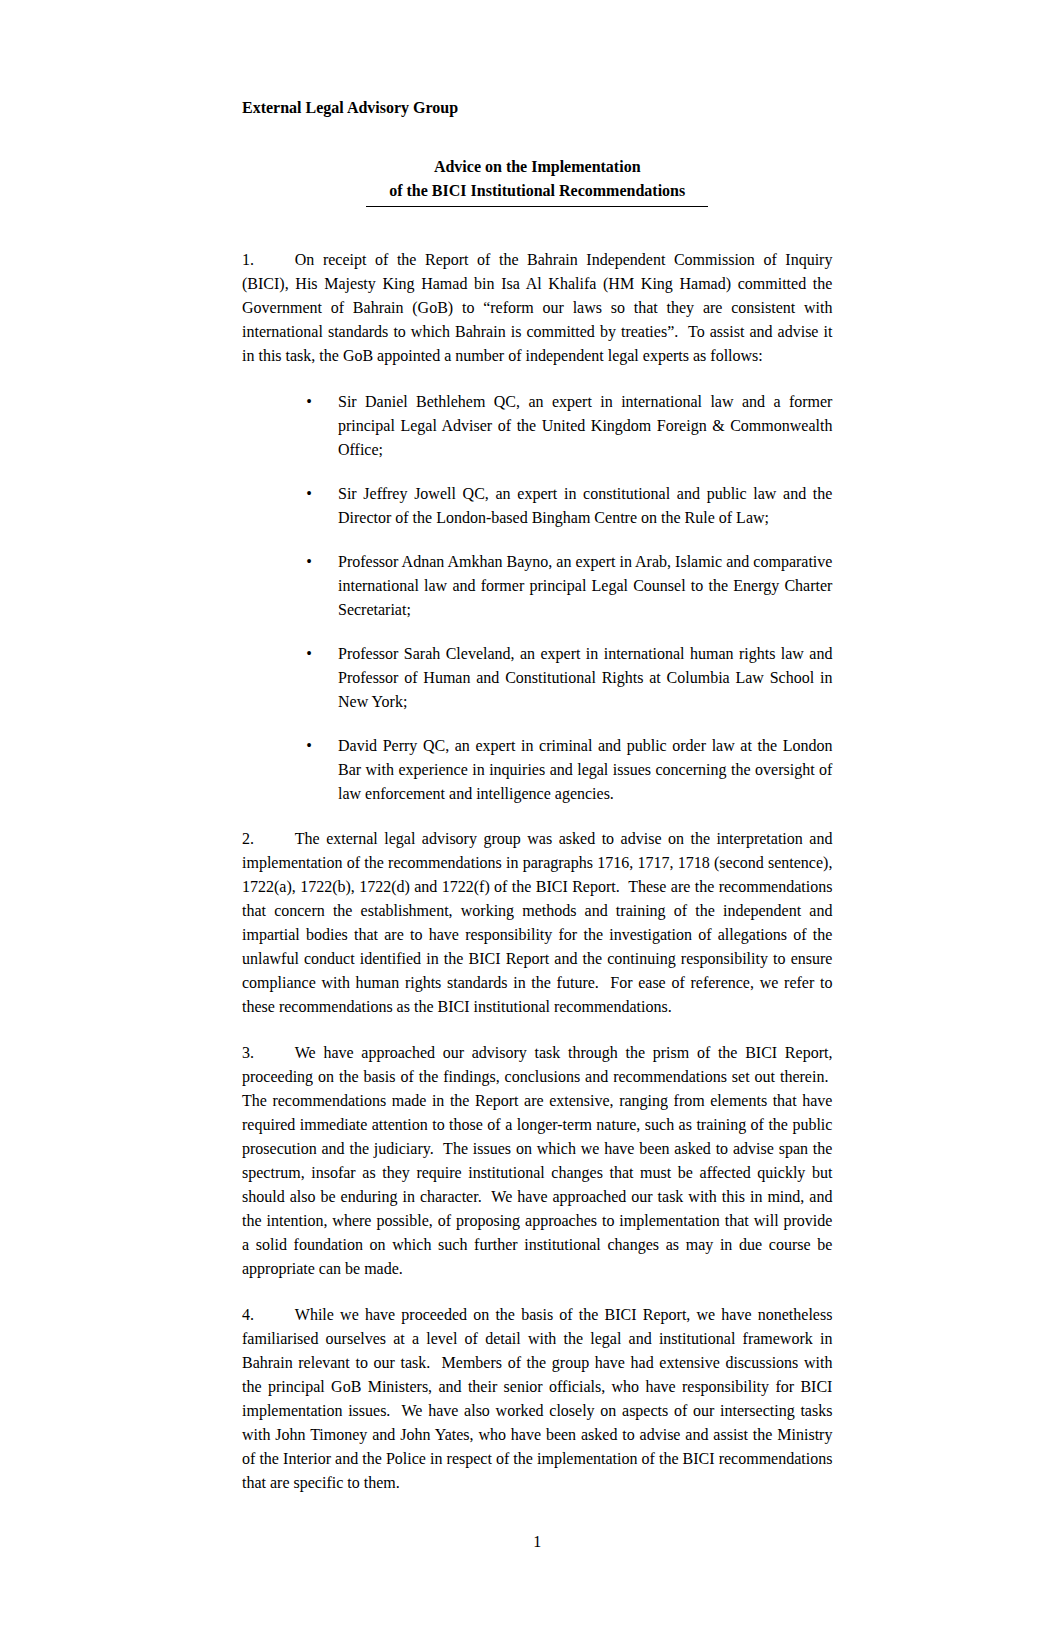External Legal Advisory Group
Advice on the Implementation of the BICI Institutional Recommendations
1. On receipt of the Report of the Bahrain Independent Commission of Inquiry (BICI), His Majesty King Hamad bin Isa Al Khalifa (HM King Hamad) committed the Government of Bahrain (GoB) to “reform our laws so that they are consistent with international standards to which Bahrain is committed by treaties”. To assist and advise it in this task, the GoB appointed a number of independent legal experts as follows:
Sir Daniel Bethlehem QC, an expert in international law and a former principal Legal Adviser of the United Kingdom Foreign & Commonwealth Office;
Sir Jeffrey Jowell QC, an expert in constitutional and public law and the Director of the London-based Bingham Centre on the Rule of Law;
Professor Adnan Amkhan Bayno, an expert in Arab, Islamic and comparative international law and former principal Legal Counsel to the Energy Charter Secretariat;
Professor Sarah Cleveland, an expert in international human rights law and Professor of Human and Constitutional Rights at Columbia Law School in New York;
David Perry QC, an expert in criminal and public order law at the London Bar with experience in inquiries and legal issues concerning the oversight of law enforcement and intelligence agencies.
2. The external legal advisory group was asked to advise on the interpretation and implementation of the recommendations in paragraphs 1716, 1717, 1718 (second sentence), 1722(a), 1722(b), 1722(d) and 1722(f) of the BICI Report. These are the recommendations that concern the establishment, working methods and training of the independent and impartial bodies that are to have responsibility for the investigation of allegations of the unlawful conduct identified in the BICI Report and the continuing responsibility to ensure compliance with human rights standards in the future. For ease of reference, we refer to these recommendations as the BICI institutional recommendations.
3. We have approached our advisory task through the prism of the BICI Report, proceeding on the basis of the findings, conclusions and recommendations set out therein. The recommendations made in the Report are extensive, ranging from elements that have required immediate attention to those of a longer-term nature, such as training of the public prosecution and the judiciary. The issues on which we have been asked to advise span the spectrum, insofar as they require institutional changes that must be affected quickly but should also be enduring in character. We have approached our task with this in mind, and the intention, where possible, of proposing approaches to implementation that will provide a solid foundation on which such further institutional changes as may in due course be appropriate can be made.
4. While we have proceeded on the basis of the BICI Report, we have nonetheless familiarised ourselves at a level of detail with the legal and institutional framework in Bahrain relevant to our task. Members of the group have had extensive discussions with the principal GoB Ministers, and their senior officials, who have responsibility for BICI implementation issues. We have also worked closely on aspects of our intersecting tasks with John Timoney and John Yates, who have been asked to advise and assist the Ministry of the Interior and the Police in respect of the implementation of the BICI recommendations that are specific to them.
1